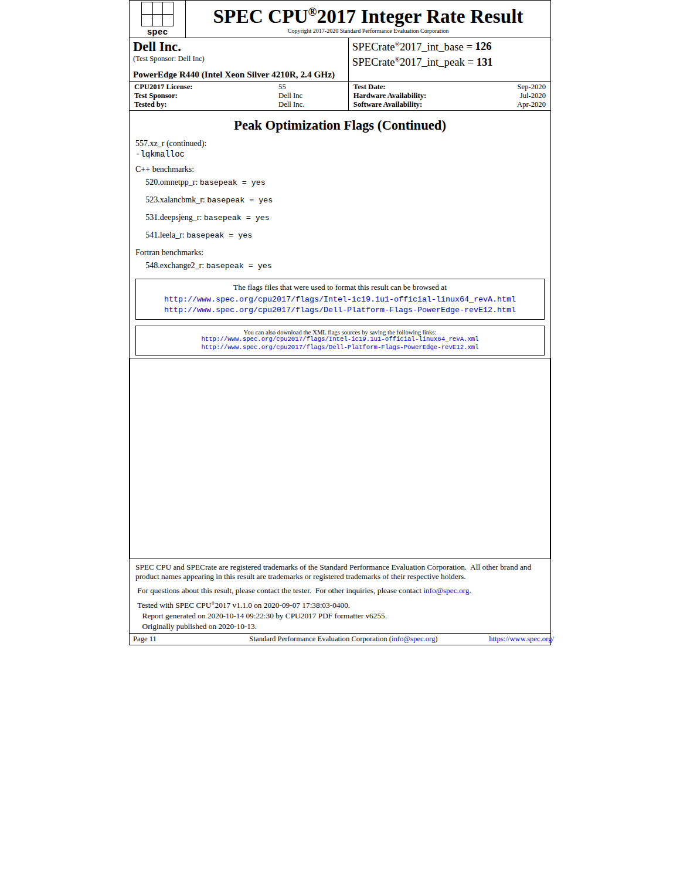spec
SPEC CPU®2017 Integer Rate Result
Copyright 2017-2020 Standard Performance Evaluation Corporation
Dell Inc.
(Test Sponsor: Dell Inc)
PowerEdge R440 (Intel Xeon Silver 4210R, 2.4 GHz)
SPECrate®2017_int_base = 126
SPECrate®2017_int_peak = 131
| CPU2017 License: | 55 |
| Test Sponsor: | Dell Inc |
| Tested by: | Dell Inc. |
| Test Date: | Sep-2020 |
| Hardware Availability: | Jul-2020 |
| Software Availability: | Apr-2020 |
Peak Optimization Flags (Continued)
557.xz_r (continued):
-lqkmalloc
C++ benchmarks:
520.omnetpp_r: basepeak = yes
523.xalancbmk_r: basepeak = yes
531.deepsjeng_r: basepeak = yes
541.leela_r: basepeak = yes
Fortran benchmarks:
548.exchange2_r: basepeak = yes
The flags files that were used to format this result can be browsed at
http://www.spec.org/cpu2017/flags/Intel-ic19.1u1-official-linux64_revA.html http://www.spec.org/cpu2017/flags/Dell-Platform-Flags-PowerEdge-revE12.html
You can also download the XML flags sources by saving the following links:
http://www.spec.org/cpu2017/flags/Intel-ic19.1u1-official-linux64_revA.xml http://www.spec.org/cpu2017/flags/Dell-Platform-Flags-PowerEdge-revE12.xml
SPEC CPU and SPECrate are registered trademarks of the Standard Performance Evaluation Corporation. All other brand and product names appearing in this result are trademarks or registered trademarks of their respective holders.
For questions about this result, please contact the tester. For other inquiries, please contact info@spec.org.
Tested with SPEC CPU®2017 v1.1.0 on 2020-09-07 17:38:03-0400. Report generated on 2020-10-14 09:22:30 by CPU2017 PDF formatter v6255. Originally published on 2020-10-13.
Page 11
Standard Performance Evaluation Corporation (info@spec.org)
https://www.spec.org/